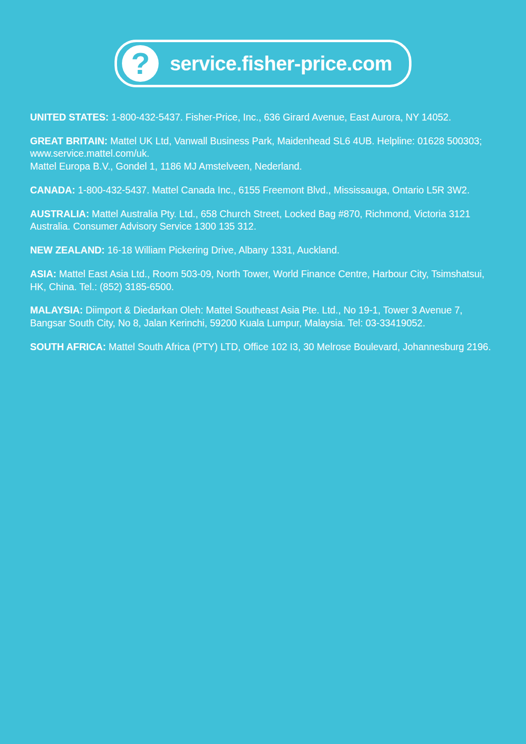?
service.fisher-price.com
UNITED STATES: 1-800-432-5437. Fisher-Price, Inc., 636 Girard Avenue, East Aurora, NY 14052.
GREAT BRITAIN: Mattel UK Ltd, Vanwall Business Park, Maidenhead SL6 4UB. Helpline: 01628 500303; www.service.mattel.com/uk.
Mattel Europa B.V., Gondel 1, 1186 MJ Amstelveen, Nederland.
CANADA: 1-800-432-5437. Mattel Canada Inc., 6155 Freemont Blvd., Mississauga, Ontario L5R 3W2.
AUSTRALIA: Mattel Australia Pty. Ltd., 658 Church Street, Locked Bag #870, Richmond, Victoria 3121 Australia. Consumer Advisory Service 1300 135 312.
NEW ZEALAND: 16-18 William Pickering Drive, Albany 1331, Auckland.
ASIA: Mattel East Asia Ltd., Room 503-09, North Tower, World Finance Centre, Harbour City, Tsimshatsui, HK, China. Tel.: (852) 3185-6500.
MALAYSIA: Diimport & Diedarkan Oleh: Mattel Southeast Asia Pte. Ltd., No 19-1, Tower 3 Avenue 7, Bangsar South City, No 8, Jalan Kerinchi, 59200 Kuala Lumpur, Malaysia. Tel: 03-33419052.
SOUTH AFRICA: Mattel South Africa (PTY) LTD, Office 102 I3, 30 Melrose Boulevard, Johannesburg 2196.